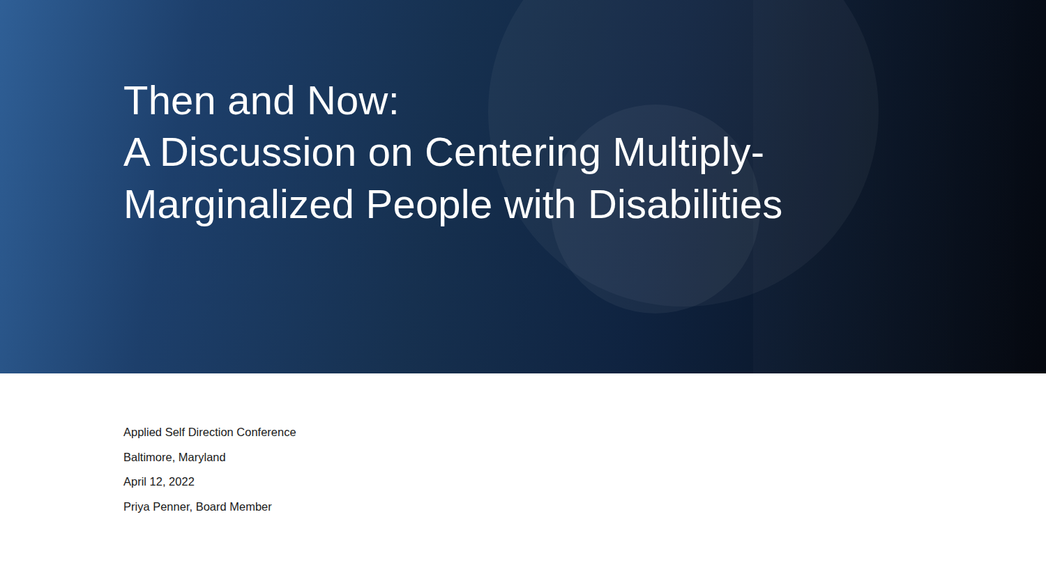Then and Now:
A Discussion on Centering Multiply-Marginalized People with Disabilities
Applied Self Direction Conference
Baltimore, Maryland
April 12, 2022
Priya Penner, Board Member